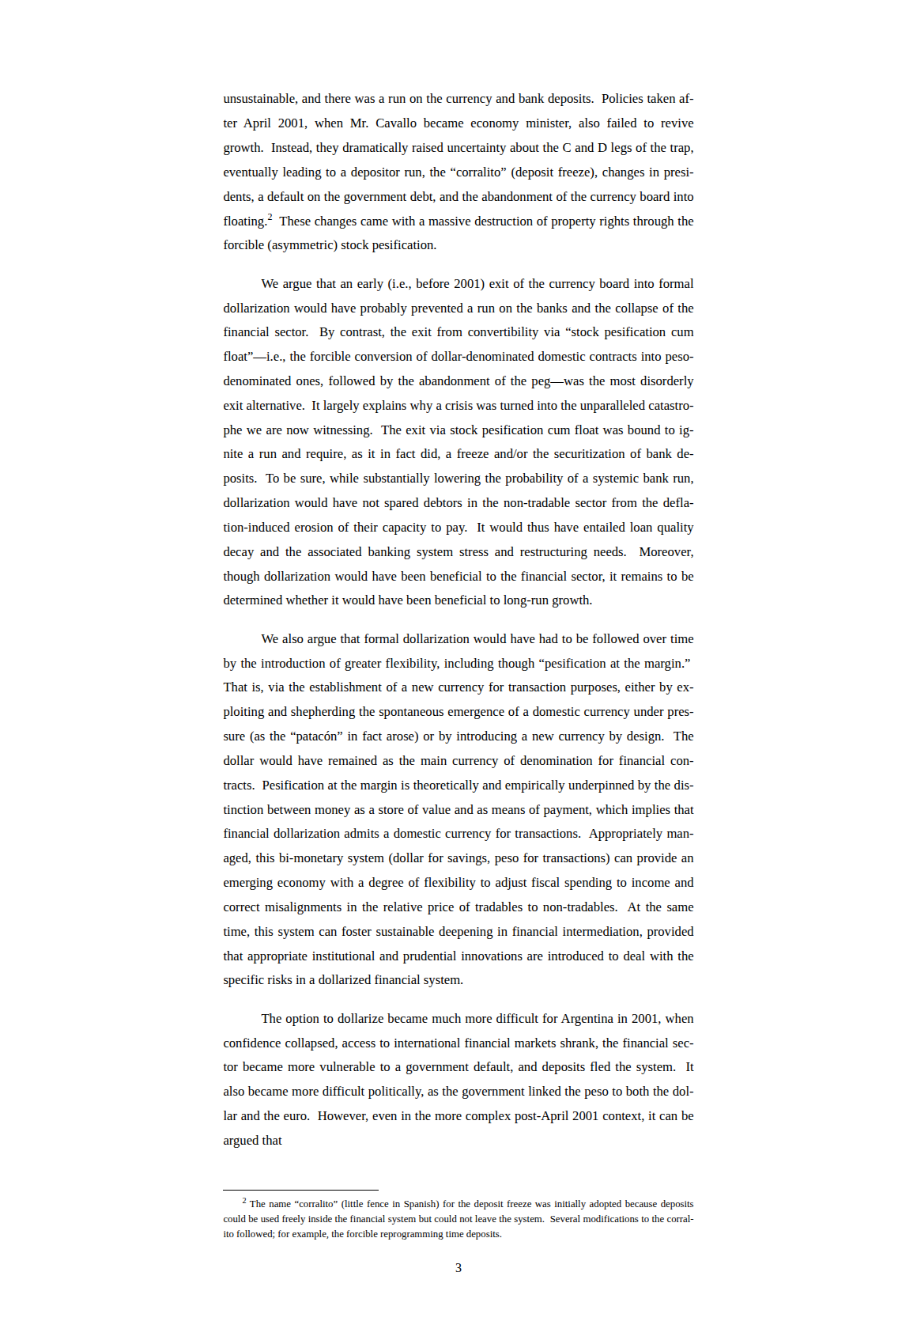unsustainable, and there was a run on the currency and bank deposits. Policies taken after April 2001, when Mr. Cavallo became economy minister, also failed to revive growth. Instead, they dramatically raised uncertainty about the C and D legs of the trap, eventually leading to a depositor run, the “corralito” (deposit freeze), changes in presidents, a default on the government debt, and the abandonment of the currency board into floating.2 These changes came with a massive destruction of property rights through the forcible (asymmetric) stock pesification.
We argue that an early (i.e., before 2001) exit of the currency board into formal dollarization would have probably prevented a run on the banks and the collapse of the financial sector. By contrast, the exit from convertibility via “stock pesification cum float”—i.e., the forcible conversion of dollar-denominated domestic contracts into peso-denominated ones, followed by the abandonment of the peg—was the most disorderly exit alternative. It largely explains why a crisis was turned into the unparalleled catastrophe we are now witnessing. The exit via stock pesification cum float was bound to ignite a run and require, as it in fact did, a freeze and/or the securitization of bank deposits. To be sure, while substantially lowering the probability of a systemic bank run, dollarization would have not spared debtors in the non-tradable sector from the deflation-induced erosion of their capacity to pay. It would thus have entailed loan quality decay and the associated banking system stress and restructuring needs. Moreover, though dollarization would have been beneficial to the financial sector, it remains to be determined whether it would have been beneficial to long-run growth.
We also argue that formal dollarization would have had to be followed over time by the introduction of greater flexibility, including though “pesification at the margin.” That is, via the establishment of a new currency for transaction purposes, either by exploiting and shepherding the spontaneous emergence of a domestic currency under pressure (as the “patacón” in fact arose) or by introducing a new currency by design. The dollar would have remained as the main currency of denomination for financial contracts. Pesification at the margin is theoretically and empirically underpinned by the distinction between money as a store of value and as means of payment, which implies that financial dollarization admits a domestic currency for transactions. Appropriately managed, this bi-monetary system (dollar for savings, peso for transactions) can provide an emerging economy with a degree of flexibility to adjust fiscal spending to income and correct misalignments in the relative price of tradables to non-tradables. At the same time, this system can foster sustainable deepening in financial intermediation, provided that appropriate institutional and prudential innovations are introduced to deal with the specific risks in a dollarized financial system.
The option to dollarize became much more difficult for Argentina in 2001, when confidence collapsed, access to international financial markets shrank, the financial sector became more vulnerable to a government default, and deposits fled the system. It also became more difficult politically, as the government linked the peso to both the dollar and the euro. However, even in the more complex post-April 2001 context, it can be argued that
2 The name “corralito” (little fence in Spanish) for the deposit freeze was initially adopted because deposits could be used freely inside the financial system but could not leave the system. Several modifications to the corralito followed; for example, the forcible reprogramming time deposits.
3